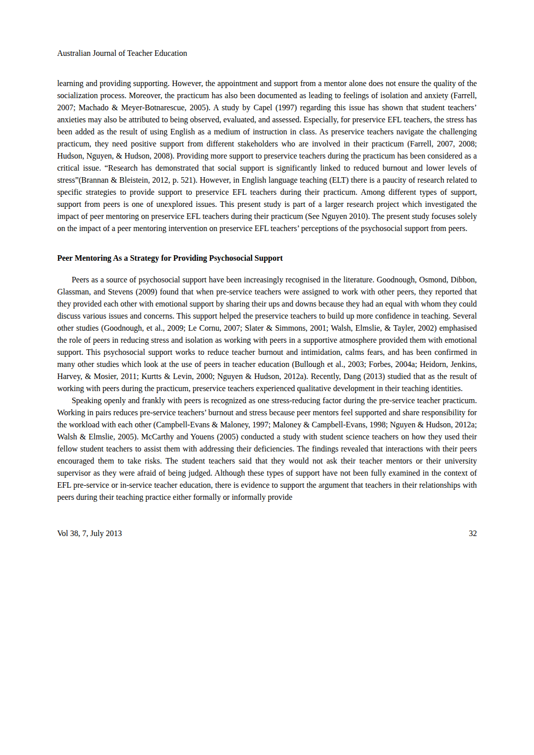Australian Journal of Teacher Education
learning and providing supporting. However, the appointment and support from a mentor alone does not ensure the quality of the socialization process. Moreover, the practicum has also been documented as leading to feelings of isolation and anxiety (Farrell, 2007; Machado & Meyer-Botnarescue, 2005). A study by Capel (1997) regarding this issue has shown that student teachers’ anxieties may also be attributed to being observed, evaluated, and assessed. Especially, for preservice EFL teachers, the stress has been added as the result of using English as a medium of instruction in class. As preservice teachers navigate the challenging practicum, they need positive support from different stakeholders who are involved in their practicum (Farrell, 2007, 2008; Hudson, Nguyen, & Hudson, 2008). Providing more support to preservice teachers during the practicum has been considered as a critical issue. “Research has demonstrated that social support is significantly linked to reduced burnout and lower levels of stress”(Brannan & Bleistein, 2012, p. 521). However, in English language teaching (ELT) there is a paucity of research related to specific strategies to provide support to preservice EFL teachers during their practicum. Among different types of support, support from peers is one of unexplored issues. This present study is part of a larger research project which investigated the impact of peer mentoring on preservice EFL teachers during their practicum (See Nguyen 2010). The present study focuses solely on the impact of a peer mentoring intervention on preservice EFL teachers’ perceptions of the psychosocial support from peers.
Peer Mentoring As a Strategy for Providing Psychosocial Support
Peers as a source of psychosocial support have been increasingly recognised in the literature. Goodnough, Osmond, Dibbon, Glassman, and Stevens (2009) found that when pre-service teachers were assigned to work with other peers, they reported that they provided each other with emotional support by sharing their ups and downs because they had an equal with whom they could discuss various issues and concerns. This support helped the preservice teachers to build up more confidence in teaching. Several other studies (Goodnough, et al., 2009; Le Cornu, 2007; Slater & Simmons, 2001; Walsh, Elmslie, & Tayler, 2002) emphasised the role of peers in reducing stress and isolation as working with peers in a supportive atmosphere provided them with emotional support. This psychosocial support works to reduce teacher burnout and intimidation, calms fears, and has been confirmed in many other studies which look at the use of peers in teacher education (Bullough et al., 2003; Forbes, 2004a; Heidorn, Jenkins, Harvey, & Mosier, 2011; Kurtts & Levin, 2000; Nguyen & Hudson, 2012a). Recently, Dang (2013) studied that as the result of working with peers during the practicum, preservice teachers experienced qualitative development in their teaching identities.
Speaking openly and frankly with peers is recognized as one stress-reducing factor during the pre-service teacher practicum. Working in pairs reduces pre-service teachers’ burnout and stress because peer mentors feel supported and share responsibility for the workload with each other (Campbell-Evans & Maloney, 1997; Maloney & Campbell-Evans, 1998; Nguyen & Hudson, 2012a; Walsh & Elmslie, 2005). McCarthy and Youens (2005) conducted a study with student science teachers on how they used their fellow student teachers to assist them with addressing their deficiencies. The findings revealed that interactions with their peers encouraged them to take risks. The student teachers said that they would not ask their teacher mentors or their university supervisor as they were afraid of being judged. Although these types of support have not been fully examined in the context of EFL pre-service or in-service teacher education, there is evidence to support the argument that teachers in their relationships with peers during their teaching practice either formally or informally provide
Vol 38, 7, July 2013 32